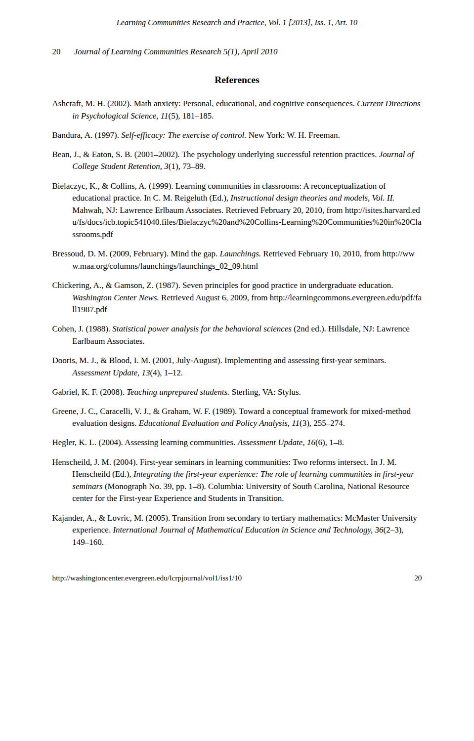Learning Communities Research and Practice, Vol. 1 [2013], Iss. 1, Art. 10
20 Journal of Learning Communities Research 5(1), April 2010
References
Ashcraft, M. H. (2002). Math anxiety: Personal, educational, and cognitive consequences. Current Directions in Psychological Science, 11(5), 181–185.
Bandura, A. (1997). Self-efficacy: The exercise of control. New York: W. H. Freeman.
Bean, J., & Eaton, S. B. (2001–2002). The psychology underlying successful retention practices. Journal of College Student Retention, 3(1), 73–89.
Bielaczyc, K., & Collins, A. (1999). Learning communities in classrooms: A reconceptualization of educational practice. In C. M. Reigeluth (Ed.), Instructional design theories and models, Vol. II. Mahwah, NJ: Lawrence Erlbaum Associates. Retrieved February 20, 2010, from http://isites.harvard.edu/fs/docs/icb.topic541040.files/Bielaczyc%20and%20Collins-Learning%20Communities%20in%20Classrooms.pdf
Bressoud, D. M. (2009, February). Mind the gap. Launchings. Retrieved February 10, 2010, from http://www.maa.org/columns/launchings/launchings_02_09.html
Chickering, A., & Gamson, Z. (1987). Seven principles for good practice in undergraduate education. Washington Center News. Retrieved August 6, 2009, from http://learningcommons.evergreen.edu/pdf/fall1987.pdf
Cohen, J. (1988). Statistical power analysis for the behavioral sciences (2nd ed.). Hillsdale, NJ: Lawrence Earlbaum Associates.
Dooris, M. J., & Blood, I. M. (2001, July-August). Implementing and assessing first-year seminars. Assessment Update, 13(4), 1–12.
Gabriel, K. F. (2008). Teaching unprepared students. Sterling, VA: Stylus.
Greene, J. C., Caracelli, V. J., & Graham, W. F. (1989). Toward a conceptual framework for mixed-method evaluation designs. Educational Evaluation and Policy Analysis, 11(3), 255–274.
Hegler, K. L. (2004). Assessing learning communities. Assessment Update, 16(6), 1–8.
Henscheild, J. M. (2004). First-year seminars in learning communities: Two reforms intersect. In J. M. Henscheild (Ed.), Integrating the first-year experience: The role of learning communities in first-year seminars (Monograph No. 39, pp. 1–8). Columbia: University of South Carolina, National Resource center for the First-year Experience and Students in Transition.
Kajander, A., & Lovric, M. (2005). Transition from secondary to tertiary mathematics: McMaster University experience. International Journal of Mathematical Education in Science and Technology, 36(2–3), 149–160.
http://washingtoncenter.evergreen.edu/lcrpjournal/vol1/iss1/10 20